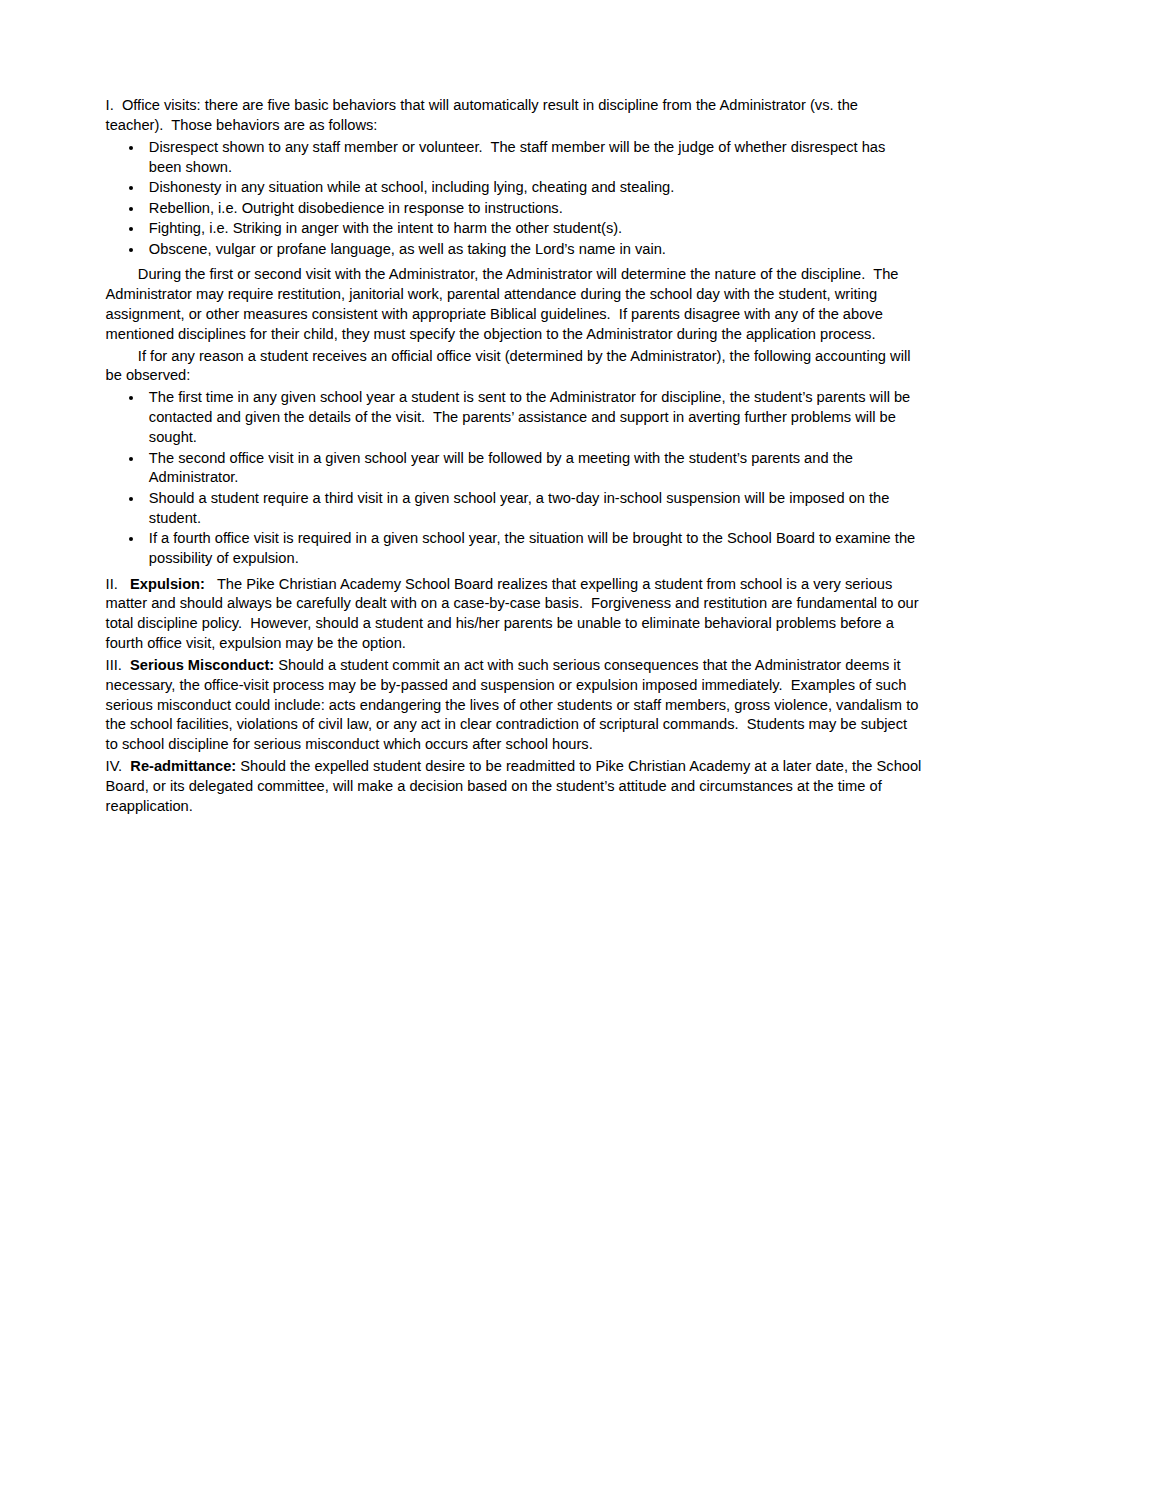I. Office visits: there are five basic behaviors that will automatically result in discipline from the Administrator (vs. the teacher). Those behaviors are as follows:
Disrespect shown to any staff member or volunteer. The staff member will be the judge of whether disrespect has been shown.
Dishonesty in any situation while at school, including lying, cheating and stealing.
Rebellion, i.e. Outright disobedience in response to instructions.
Fighting, i.e. Striking in anger with the intent to harm the other student(s).
Obscene, vulgar or profane language, as well as taking the Lord’s name in vain.
During the first or second visit with the Administrator, the Administrator will determine the nature of the discipline. The Administrator may require restitution, janitorial work, parental attendance during the school day with the student, writing assignment, or other measures consistent with appropriate Biblical guidelines. If parents disagree with any of the above mentioned disciplines for their child, they must specify the objection to the Administrator during the application process.
If for any reason a student receives an official office visit (determined by the Administrator), the following accounting will be observed:
The first time in any given school year a student is sent to the Administrator for discipline, the student’s parents will be contacted and given the details of the visit. The parents’ assistance and support in averting further problems will be sought.
The second office visit in a given school year will be followed by a meeting with the student’s parents and the Administrator.
Should a student require a third visit in a given school year, a two-day in-school suspension will be imposed on the student.
If a fourth office visit is required in a given school year, the situation will be brought to the School Board to examine the possibility of expulsion.
II. Expulsion: The Pike Christian Academy School Board realizes that expelling a student from school is a very serious matter and should always be carefully dealt with on a case-by-case basis. Forgiveness and restitution are fundamental to our total discipline policy. However, should a student and his/her parents be unable to eliminate behavioral problems before a fourth office visit, expulsion may be the option.
III. Serious Misconduct: Should a student commit an act with such serious consequences that the Administrator deems it necessary, the office-visit process may be by-passed and suspension or expulsion imposed immediately. Examples of such serious misconduct could include: acts endangering the lives of other students or staff members, gross violence, vandalism to the school facilities, violations of civil law, or any act in clear contradiction of scriptural commands. Students may be subject to school discipline for serious misconduct which occurs after school hours.
IV. Re-admittance: Should the expelled student desire to be readmitted to Pike Christian Academy at a later date, the School Board, or its delegated committee, will make a decision based on the student’s attitude and circumstances at the time of reapplication.